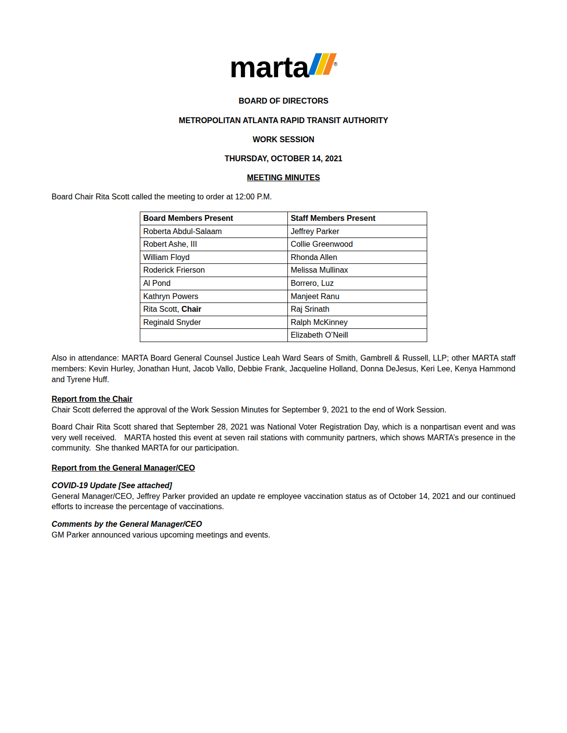marta ®
BOARD OF DIRECTORS
METROPOLITAN ATLANTA RAPID TRANSIT AUTHORITY
WORK SESSION
THURSDAY, OCTOBER 14, 2021
MEETING MINUTES
Board Chair Rita Scott called the meeting to order at 12:00 P.M.
| Board Members Present | Staff Members Present |
| --- | --- |
| Roberta Abdul-Salaam | Jeffrey Parker |
| Robert Ashe, III | Collie Greenwood |
| William Floyd | Rhonda Allen |
| Roderick Frierson | Melissa Mullinax |
| Al Pond | Borrero, Luz |
| Kathryn Powers | Manjeet Ranu |
| Rita Scott, Chair | Raj Srinath |
| Reginald Snyder | Ralph McKinney |
| | Elizabeth O’Neill |
Also in attendance: MARTA Board General Counsel Justice Leah Ward Sears of Smith, Gambrell & Russell, LLP; other MARTA staff members: Kevin Hurley, Jonathan Hunt, Jacob Vallo, Debbie Frank, Jacqueline Holland, Donna DeJesus, Keri Lee, Kenya Hammond and Tyrene Huff.
Report from the Chair
Chair Scott deferred the approval of the Work Session Minutes for September 9, 2021 to the end of Work Session.
Board Chair Rita Scott shared that September 28, 2021 was National Voter Registration Day, which is a nonpartisan event and was very well received. MARTA hosted this event at seven rail stations with community partners, which shows MARTA’s presence in the community. She thanked MARTA for our participation.
Report from the General Manager/CEO
COVID-19 Update [See attached]
General Manager/CEO, Jeffrey Parker provided an update re employee vaccination status as of October 14, 2021 and our continued efforts to increase the percentage of vaccinations.
Comments by the General Manager/CEO
GM Parker announced various upcoming meetings and events.